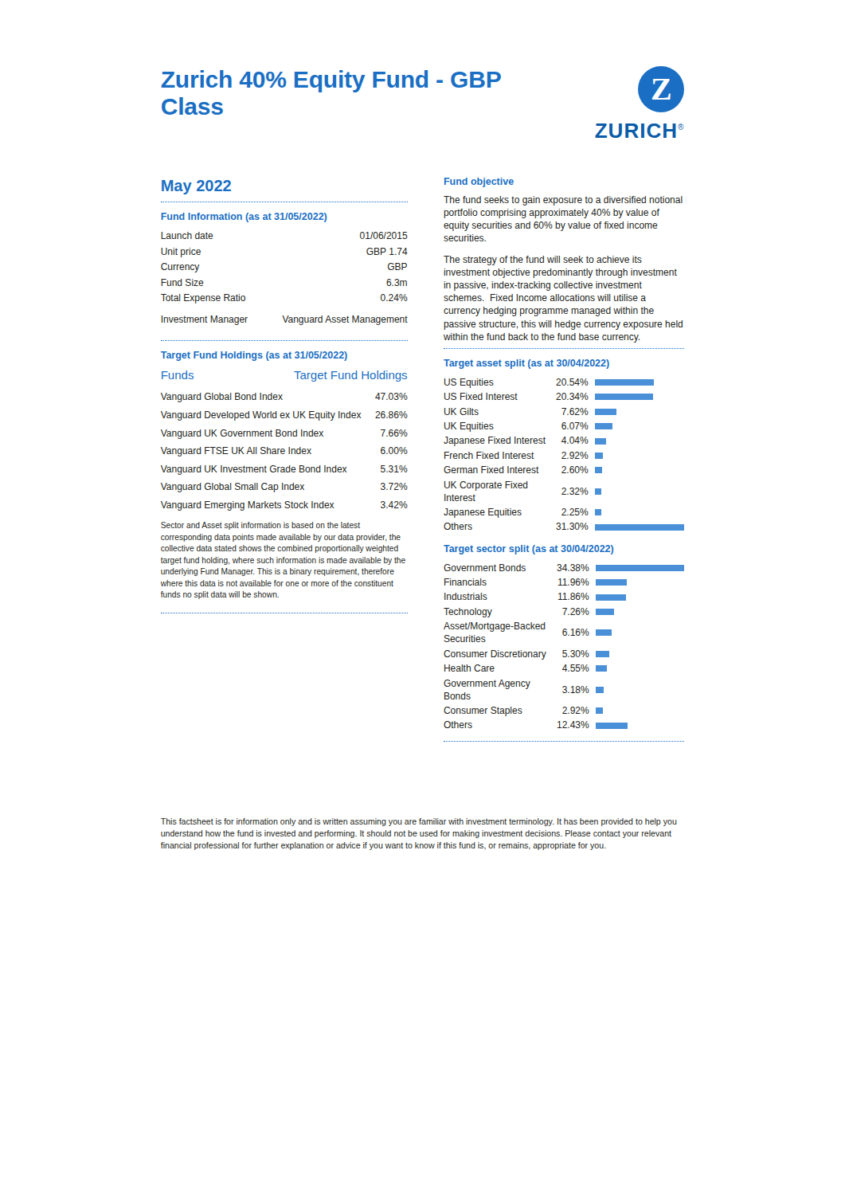Zurich 40% Equity Fund - GBP Class
Z
ZURICH®
May 2022
Fund Information (as at 31/05/2022)
| Launch date | 01/06/2015 |
| Unit price | GBP 1.74 |
| Currency | GBP |
| Fund Size | 6.3m |
| Total Expense Ratio | 0.24% |
| Investment Manager | Vanguard Asset Management |
Target Fund Holdings (as at 31/05/2022)
Funds Target Fund Holdings
| Vanguard Global Bond Index | 47.03% |
| Vanguard Developed World ex UK Equity Index | 26.86% |
| Vanguard UK Government Bond Index | 7.66% |
| Vanguard FTSE UK All Share Index | 6.00% |
| Vanguard UK Investment Grade Bond Index | 5.31% |
| Vanguard Global Small Cap Index | 3.72% |
| Vanguard Emerging Markets Stock Index | 3.42% |
Sector and Asset split information is based on the latest corresponding data points made available by our data provider, the collective data stated shows the combined proportionally weighted target fund holding, where such information is made available by the underlying Fund Manager. This is a binary requirement, therefore where this data is not available for one or more of the constituent funds no split data will be shown.
Fund objective
The fund seeks to gain exposure to a diversified notional portfolio comprising approximately 40% by value of equity securities and 60% by value of fixed income securities.
The strategy of the fund will seek to achieve its investment objective predominantly through investment in passive, index-tracking collective investment schemes. Fixed Income allocations will utilise a currency hedging programme managed within the passive structure, this will hedge currency exposure held within the fund back to the fund base currency.
Target asset split (as at 30/04/2022)
| US Equities | 20.54% | |
| US Fixed Interest | 20.34% | |
| UK Gilts | 7.62% | |
| UK Equities | 6.07% | |
| Japanese Fixed Interest | 4.04% | |
| French Fixed Interest | 2.92% | |
| German Fixed Interest | 2.60% | |
| UK Corporate Fixed Interest | 2.32% | |
| Japanese Equities | 2.25% | |
| Others | 31.30% | |
Target sector split (as at 30/04/2022)
| Government Bonds | 34.38% | |
| Financials | 11.96% | |
| Industrials | 11.86% | |
| Technology | 7.26% | |
| Asset/Mortgage-Backed Securities | 6.16% | |
| Consumer Discretionary | 5.30% | |
| Health Care | 4.55% | |
| Government Agency Bonds | 3.18% | |
| Consumer Staples | 2.92% | |
| Others | 12.43% | |
This factsheet is for information only and is written assuming you are familiar with investment terminology. It has been provided to help you understand how the fund is invested and performing. It should not be used for making investment decisions. Please contact your relevant financial professional for further explanation or advice if you want to know if this fund is, or remains, appropriate for you.